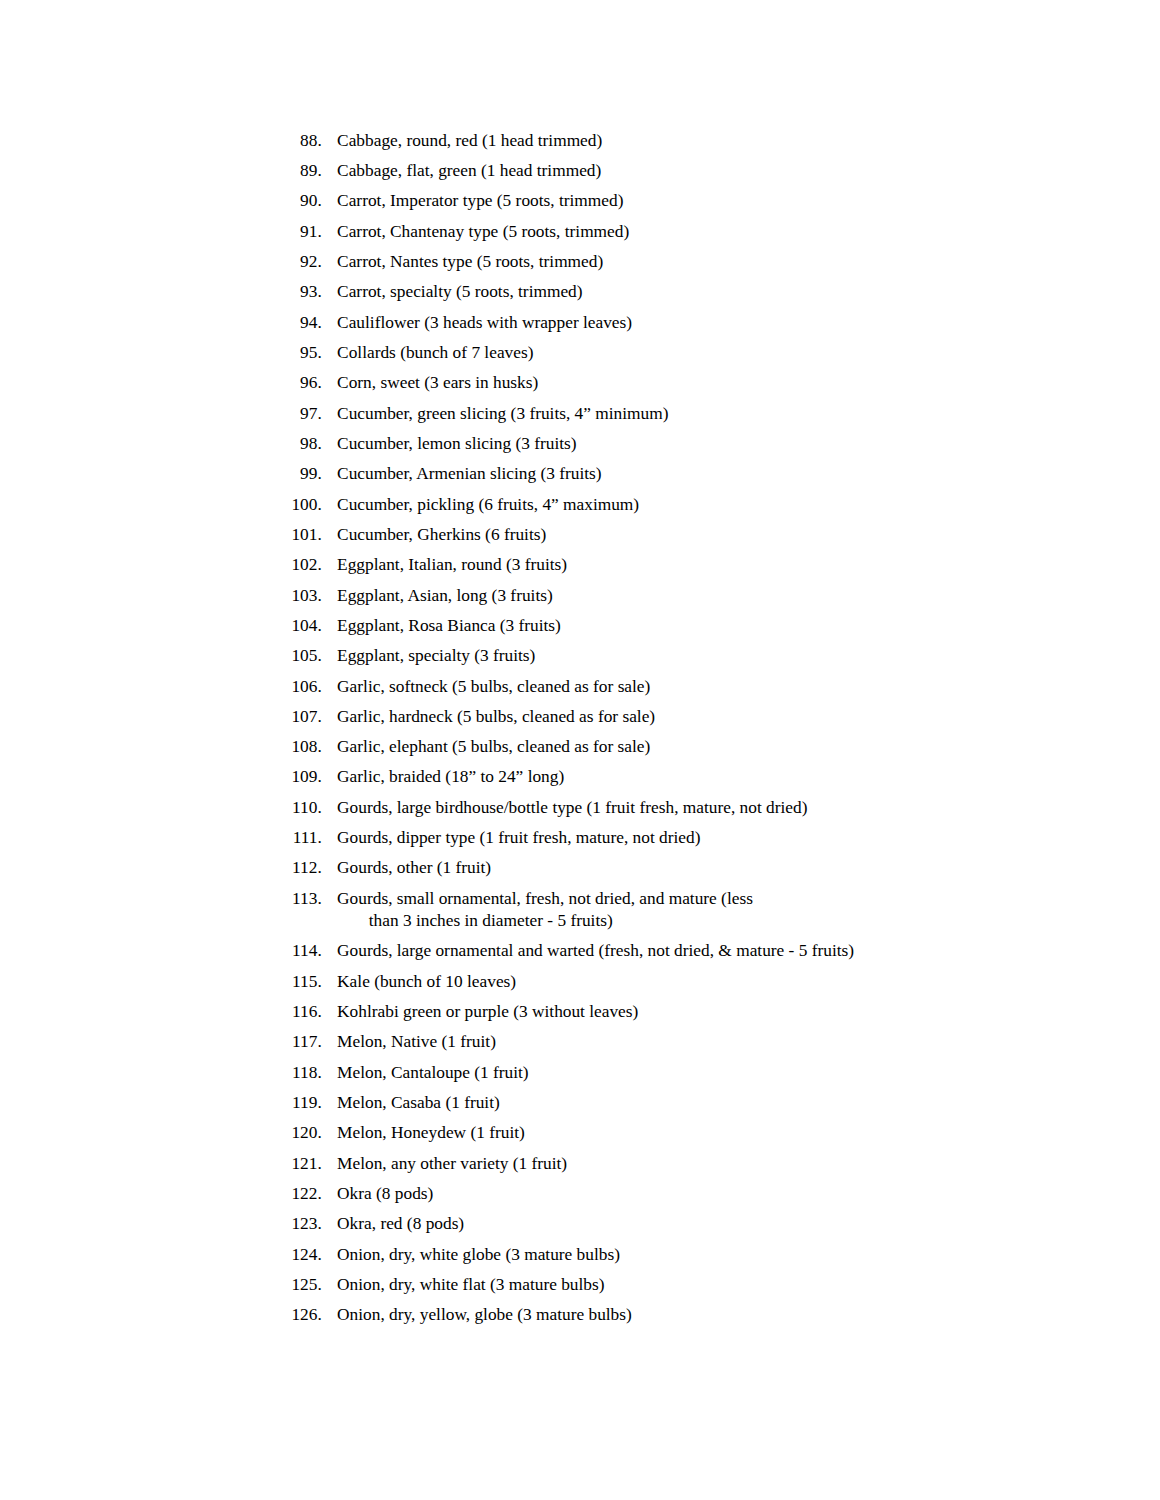88. Cabbage, round, red (1 head trimmed)
89. Cabbage, flat, green (1 head trimmed)
90. Carrot, Imperator type (5 roots, trimmed)
91. Carrot, Chantenay type (5 roots, trimmed)
92. Carrot, Nantes type (5 roots, trimmed)
93. Carrot, specialty (5 roots, trimmed)
94. Cauliflower (3 heads with wrapper leaves)
95. Collards (bunch of 7 leaves)
96. Corn, sweet (3 ears in husks)
97. Cucumber, green slicing (3 fruits, 4” minimum)
98. Cucumber, lemon slicing (3 fruits)
99. Cucumber, Armenian slicing (3 fruits)
100. Cucumber, pickling (6 fruits, 4” maximum)
101. Cucumber, Gherkins (6 fruits)
102. Eggplant, Italian, round (3 fruits)
103. Eggplant, Asian, long (3 fruits)
104. Eggplant, Rosa Bianca (3 fruits)
105. Eggplant, specialty (3 fruits)
106. Garlic, softneck (5 bulbs, cleaned as for sale)
107. Garlic, hardneck (5 bulbs, cleaned as for sale)
108. Garlic, elephant (5 bulbs, cleaned as for sale)
109. Garlic, braided (18” to 24” long)
110. Gourds, large birdhouse/bottle type (1 fruit fresh, mature, not dried)
111. Gourds, dipper type (1 fruit fresh, mature, not dried)
112. Gourds, other (1 fruit)
113. Gourds, small ornamental, fresh, not dried, and mature (lessthan 3 inches in diameter - 5 fruits)
114. Gourds, large ornamental and warted (fresh, not dried, & mature - 5 fruits)
115. Kale (bunch of 10 leaves)
116. Kohlrabi green or purple (3 without leaves)
117. Melon, Native (1 fruit)
118. Melon, Cantaloupe (1 fruit)
119. Melon, Casaba (1 fruit)
120. Melon, Honeydew (1 fruit)
121. Melon, any other variety (1 fruit)
122. Okra (8 pods)
123. Okra, red (8 pods)
124. Onion, dry, white globe (3 mature bulbs)
125. Onion, dry, white flat (3 mature bulbs)
126. Onion, dry, yellow, globe (3 mature bulbs)